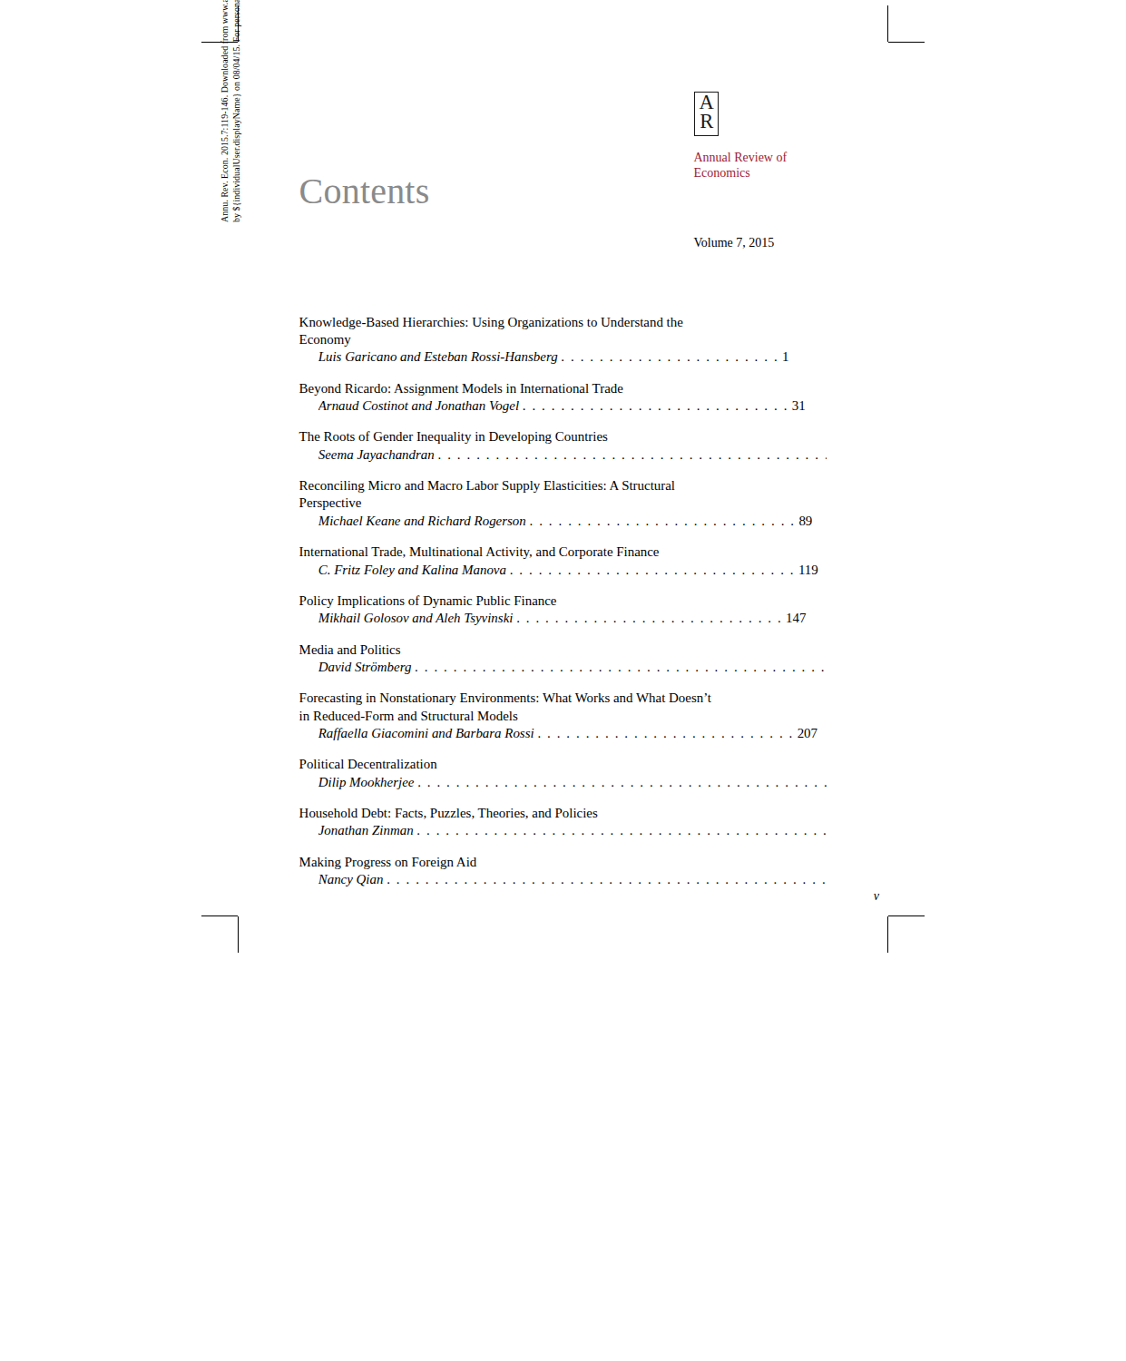Annu. Rev. Econ. 2015.7:119-146. Downloaded from www.annualreviews.org by ${individualUser.displayName} on 08/04/15. For personal use only.
AR
Annual Review of
Economics
Volume 7, 2015
Contents
Knowledge-Based Hierarchies: Using Organizations to Understand the Economy Luis Garicano and Esteban Rossi-Hansberg . . . . . . . . . . . . . . . . . . . . . . . 1
Beyond Ricardo: Assignment Models in International Trade Arnaud Costinot and Jonathan Vogel . . . . . . . . . . . . . . . . . . . . . . . . . . . . 31
The Roots of Gender Inequality in Developing Countries Seema Jayachandran . . . . . . . . . . . . . . . . . . . . . . . . . . . . . . . . . . . . . . . . . 63
Reconciling Micro and Macro Labor Supply Elasticities: A Structural Perspective Michael Keane and Richard Rogerson . . . . . . . . . . . . . . . . . . . . . . . . . . . . 89
International Trade, Multinational Activity, and Corporate Finance C. Fritz Foley and Kalina Manova . . . . . . . . . . . . . . . . . . . . . . . . . . . . . . 119
Policy Implications of Dynamic Public Finance Mikhail Golosov and Aleh Tsyvinski . . . . . . . . . . . . . . . . . . . . . . . . . . . . 147
Media and Politics David Strömberg . . . . . . . . . . . . . . . . . . . . . . . . . . . . . . . . . . . . . . . . . . . 173
Forecasting in Nonstationary Environments: What Works and What Doesn’t in Reduced-Form and Structural Models Raffaella Giacomini and Barbara Rossi . . . . . . . . . . . . . . . . . . . . . . . . . . . 207
Political Decentralization Dilip Mookherjee . . . . . . . . . . . . . . . . . . . . . . . . . . . . . . . . . . . . . . . . . . . 231
Household Debt: Facts, Puzzles, Theories, and Policies Jonathan Zinman . . . . . . . . . . . . . . . . . . . . . . . . . . . . . . . . . . . . . . . . . . . 251
Making Progress on Foreign Aid Nancy Qian . . . . . . . . . . . . . . . . . . . . . . . . . . . . . . . . . . . . . . . . . . . . . . . 277
v